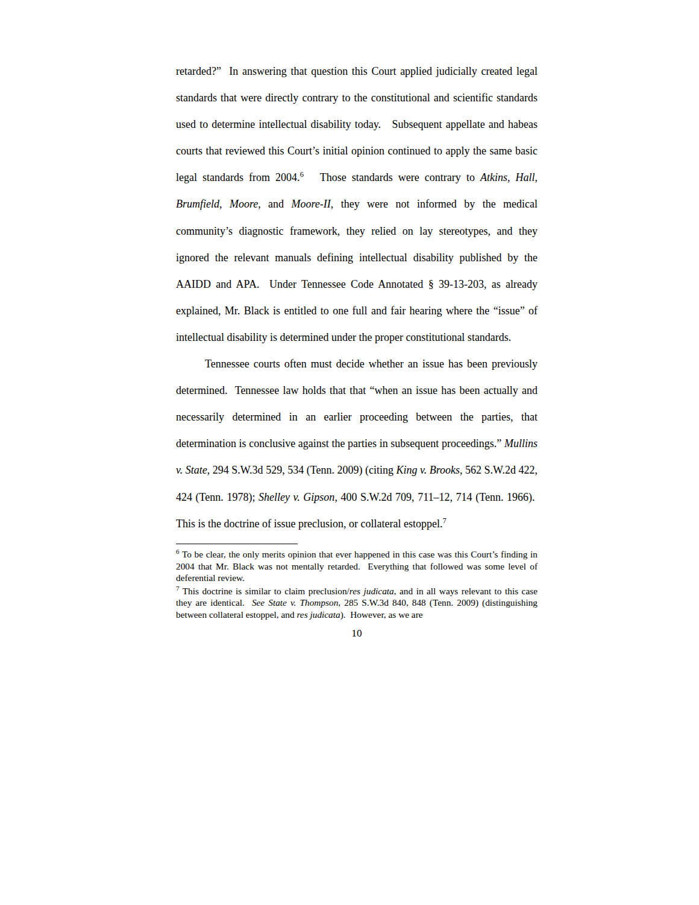retarded?” In answering that question this Court applied judicially created legal standards that were directly contrary to the constitutional and scientific standards used to determine intellectual disability today. Subsequent appellate and habeas courts that reviewed this Court’s initial opinion continued to apply the same basic legal standards from 2004.6 Those standards were contrary to Atkins, Hall, Brumfield, Moore, and Moore-II, they were not informed by the medical community’s diagnostic framework, they relied on lay stereotypes, and they ignored the relevant manuals defining intellectual disability published by the AAIDD and APA. Under Tennessee Code Annotated § 39-13-203, as already explained, Mr. Black is entitled to one full and fair hearing where the “issue” of intellectual disability is determined under the proper constitutional standards.
Tennessee courts often must decide whether an issue has been previously determined. Tennessee law holds that that “when an issue has been actually and necessarily determined in an earlier proceeding between the parties, that determination is conclusive against the parties in subsequent proceedings.” Mullins v. State, 294 S.W.3d 529, 534 (Tenn. 2009) (citing King v. Brooks, 562 S.W.2d 422, 424 (Tenn. 1978); Shelley v. Gipson, 400 S.W.2d 709, 711–12, 714 (Tenn. 1966). This is the doctrine of issue preclusion, or collateral estoppel.7
6 To be clear, the only merits opinion that ever happened in this case was this Court’s finding in 2004 that Mr. Black was not mentally retarded. Everything that followed was some level of deferential review.
7 This doctrine is similar to claim preclusion/res judicata, and in all ways relevant to this case they are identical. See State v. Thompson, 285 S.W.3d 840, 848 (Tenn. 2009) (distinguishing between collateral estoppel, and res judicata). However, as we are
10